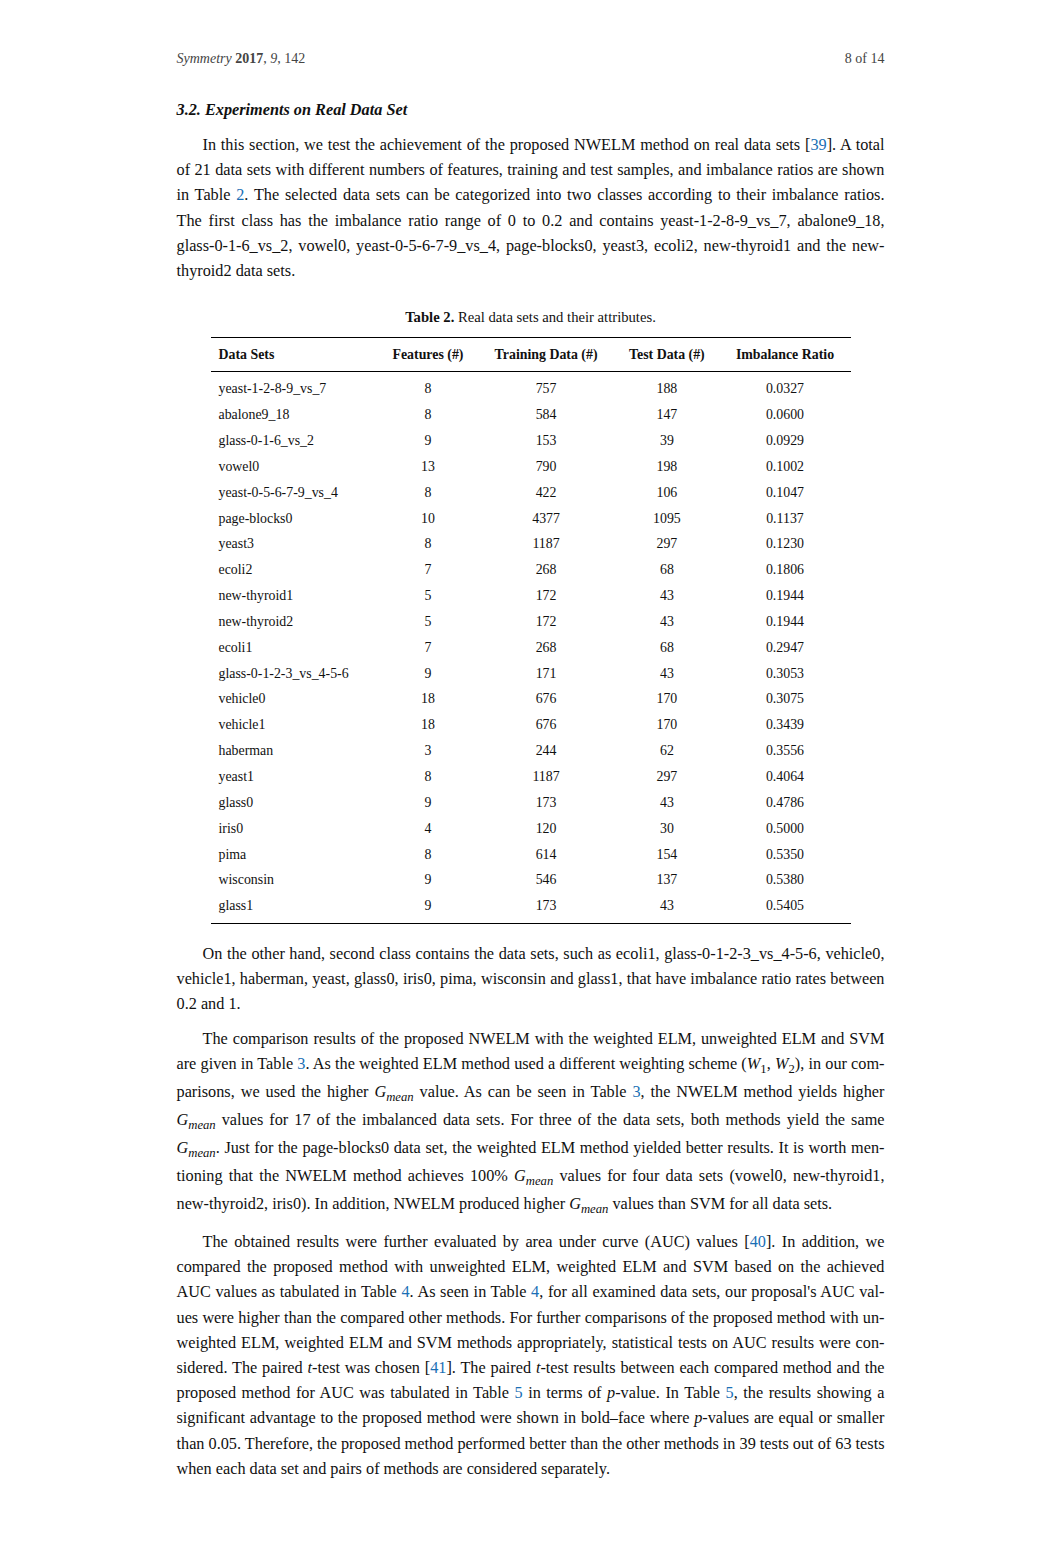Symmetry 2017, 9, 142
8 of 14
3.2. Experiments on Real Data Set
In this section, we test the achievement of the proposed NWELM method on real data sets [39]. A total of 21 data sets with different numbers of features, training and test samples, and imbalance ratios are shown in Table 2. The selected data sets can be categorized into two classes according to their imbalance ratios. The first class has the imbalance ratio range of 0 to 0.2 and contains yeast-1-2-8-9_vs_7, abalone9_18, glass-0-1-6_vs_2, vowel0, yeast-0-5-6-7-9_vs_4, page-blocks0, yeast3, ecoli2, new-thyroid1 and the new-thyroid2 data sets.
Table 2. Real data sets and their attributes.
| Data Sets | Features (#) | Training Data (#) | Test Data (#) | Imbalance Ratio |
| --- | --- | --- | --- | --- |
| yeast-1-2-8-9_vs_7 | 8 | 757 | 188 | 0.0327 |
| abalone9_18 | 8 | 584 | 147 | 0.0600 |
| glass-0-1-6_vs_2 | 9 | 153 | 39 | 0.0929 |
| vowel0 | 13 | 790 | 198 | 0.1002 |
| yeast-0-5-6-7-9_vs_4 | 8 | 422 | 106 | 0.1047 |
| page-blocks0 | 10 | 4377 | 1095 | 0.1137 |
| yeast3 | 8 | 1187 | 297 | 0.1230 |
| ecoli2 | 7 | 268 | 68 | 0.1806 |
| new-thyroid1 | 5 | 172 | 43 | 0.1944 |
| new-thyroid2 | 5 | 172 | 43 | 0.1944 |
| ecoli1 | 7 | 268 | 68 | 0.2947 |
| glass-0-1-2-3_vs_4-5-6 | 9 | 171 | 43 | 0.3053 |
| vehicle0 | 18 | 676 | 170 | 0.3075 |
| vehicle1 | 18 | 676 | 170 | 0.3439 |
| haberman | 3 | 244 | 62 | 0.3556 |
| yeast1 | 8 | 1187 | 297 | 0.4064 |
| glass0 | 9 | 173 | 43 | 0.4786 |
| iris0 | 4 | 120 | 30 | 0.5000 |
| pima | 8 | 614 | 154 | 0.5350 |
| wisconsin | 9 | 546 | 137 | 0.5380 |
| glass1 | 9 | 173 | 43 | 0.5405 |
On the other hand, second class contains the data sets, such as ecoli1, glass-0-1-2-3_vs_4-5-6, vehicle0, vehicle1, haberman, yeast, glass0, iris0, pima, wisconsin and glass1, that have imbalance ratio rates between 0.2 and 1.
The comparison results of the proposed NWELM with the weighted ELM, unweighted ELM and SVM are given in Table 3. As the weighted ELM method used a different weighting scheme (W1, W2), in our comparisons, we used the higher Gmean value. As can be seen in Table 3, the NWELM method yields higher Gmean values for 17 of the imbalanced data sets. For three of the data sets, both methods yield the same Gmean. Just for the page-blocks0 data set, the weighted ELM method yielded better results. It is worth mentioning that the NWELM method achieves 100% Gmean values for four data sets (vowel0, new-thyroid1, new-thyroid2, iris0). In addition, NWELM produced higher Gmean values than SVM for all data sets.
The obtained results were further evaluated by area under curve (AUC) values [40]. In addition, we compared the proposed method with unweighted ELM, weighted ELM and SVM based on the achieved AUC values as tabulated in Table 4. As seen in Table 4, for all examined data sets, our proposal's AUC values were higher than the compared other methods. For further comparisons of the proposed method with unweighted ELM, weighted ELM and SVM methods appropriately, statistical tests on AUC results were considered. The paired t-test was chosen [41]. The paired t-test results between each compared method and the proposed method for AUC was tabulated in Table 5 in terms of p-value. In Table 5, the results showing a significant advantage to the proposed method were shown in bold–face where p-values are equal or smaller than 0.05. Therefore, the proposed method performed better than the other methods in 39 tests out of 63 tests when each data set and pairs of methods are considered separately.